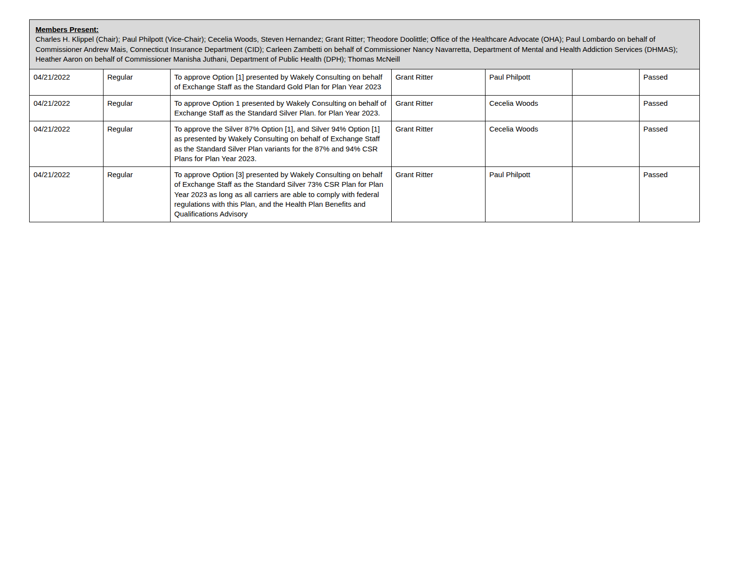| Members Present: Charles H. Klippel (Chair); Paul Philpott (Vice-Chair); Cecelia Woods, Steven Hernandez; Grant Ritter; Theodore Doolittle; Office of the Healthcare Advocate (OHA); Paul Lombardo on behalf of Commissioner Andrew Mais, Connecticut Insurance Department (CID); Carleen Zambetti on behalf of Commissioner Nancy Navarretta, Department of Mental and Health Addiction Services (DHMAS); Heather Aaron on behalf of Commissioner Manisha Juthani, Department of Public Health (DPH); Thomas McNeill |
| 04/21/2022 | Regular | To approve Option [1] presented by Wakely Consulting on behalf of Exchange Staff as the Standard Gold Plan for Plan Year 2023 | Grant Ritter | Paul Philpott | | Passed |
| 04/21/2022 | Regular | To approve Option 1 presented by Wakely Consulting on behalf of Exchange Staff as the Standard Silver Plan. for Plan Year 2023. | Grant Ritter | Cecelia Woods | | Passed |
| 04/21/2022 | Regular | To approve the Silver 87% Option [1], and Silver 94% Option [1] as presented by Wakely Consulting on behalf of Exchange Staff as the Standard Silver Plan variants for the 87% and 94% CSR Plans for Plan Year 2023. | Grant Ritter | Cecelia Woods | | Passed |
| 04/21/2022 | Regular | To approve Option [3] presented by Wakely Consulting on behalf of Exchange Staff as the Standard Silver 73% CSR Plan for Plan Year 2023 as long as all carriers are able to comply with federal regulations with this Plan, and the Health Plan Benefits and Qualifications Advisory | Grant Ritter | Paul Philpott | | Passed |